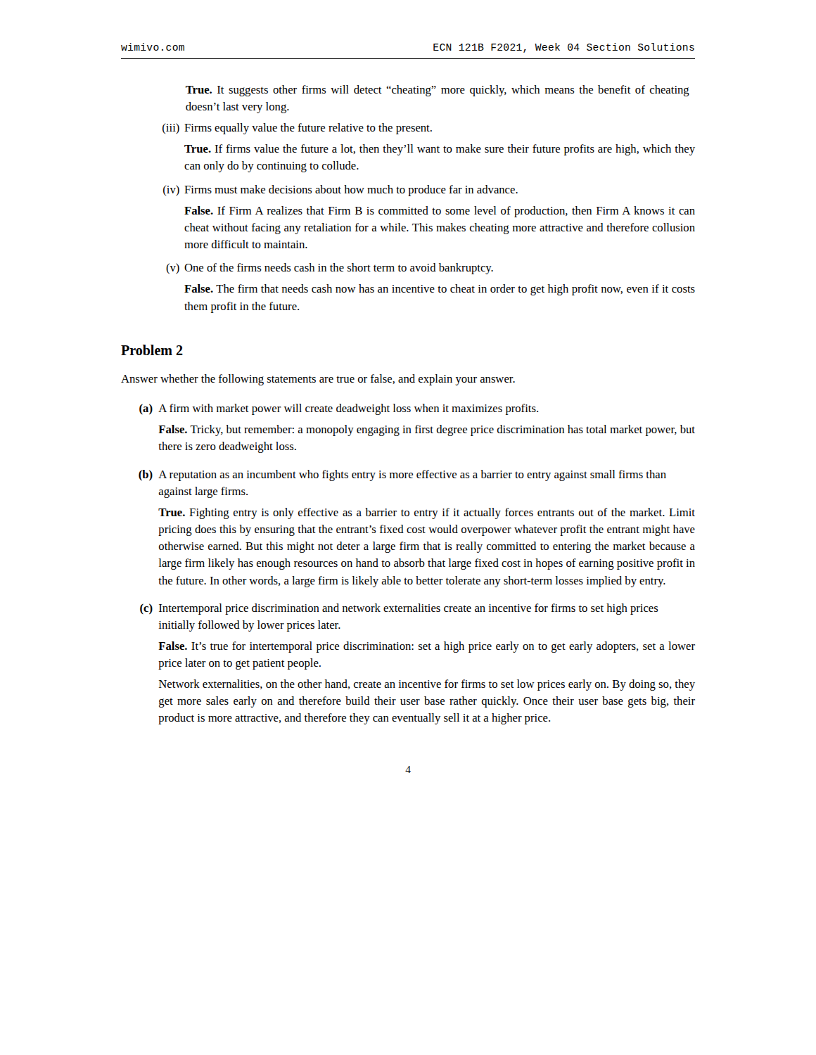wimivo.com
ECN 121B F2021, Week 04 Section Solutions
True. It suggests other firms will detect “cheating” more quickly, which means the benefit of cheating doesn’t last very long.
(iii) Firms equally value the future relative to the present.
True. If firms value the future a lot, then they’ll want to make sure their future profits are high, which they can only do by continuing to collude.
(iv) Firms must make decisions about how much to produce far in advance.
False. If Firm A realizes that Firm B is committed to some level of production, then Firm A knows it can cheat without facing any retaliation for a while. This makes cheating more attractive and therefore collusion more difficult to maintain.
(v) One of the firms needs cash in the short term to avoid bankruptcy.
False. The firm that needs cash now has an incentive to cheat in order to get high profit now, even if it costs them profit in the future.
Problem 2
Answer whether the following statements are true or false, and explain your answer.
(a) A firm with market power will create deadweight loss when it maximizes profits.
False. Tricky, but remember: a monopoly engaging in first degree price discrimination has total market power, but there is zero deadweight loss.
(b) A reputation as an incumbent who fights entry is more effective as a barrier to entry against small firms than against large firms.
True. Fighting entry is only effective as a barrier to entry if it actually forces entrants out of the market. Limit pricing does this by ensuring that the entrant’s fixed cost would overpower whatever profit the entrant might have otherwise earned. But this might not deter a large firm that is really committed to entering the market because a large firm likely has enough resources on hand to absorb that large fixed cost in hopes of earning positive profit in the future. In other words, a large firm is likely able to better tolerate any short-term losses implied by entry.
(c) Intertemporal price discrimination and network externalities create an incentive for firms to set high prices initially followed by lower prices later.
False. It’s true for intertemporal price discrimination: set a high price early on to get early adopters, set a lower price later on to get patient people.
Network externalities, on the other hand, create an incentive for firms to set low prices early on. By doing so, they get more sales early on and therefore build their user base rather quickly. Once their user base gets big, their product is more attractive, and therefore they can eventually sell it at a higher price.
4